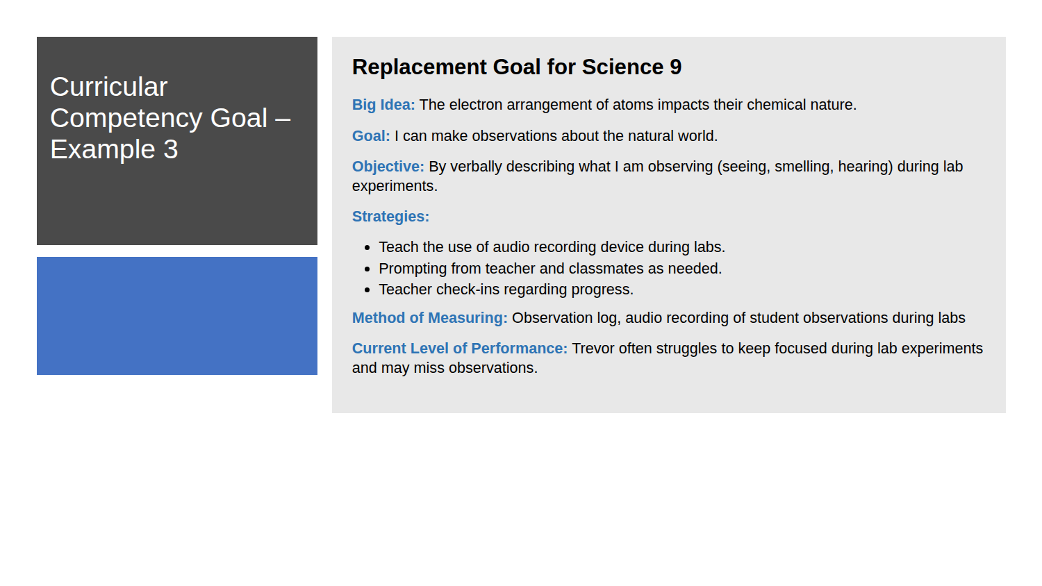Curricular Competency Goal – Example 3
Replacement Goal for Science 9
Big Idea: The electron arrangement of atoms impacts their chemical nature.
Goal: I can make observations about the natural world.
Objective: By verbally describing what I am observing (seeing, smelling, hearing) during lab experiments.
Strategies:
Teach the use of audio recording device during labs.
Prompting from teacher and classmates as needed.
Teacher check-ins regarding progress.
Method of Measuring: Observation log, audio recording of student observations during labs
Current Level of Performance: Trevor often struggles to keep focused during lab experiments and may miss observations.